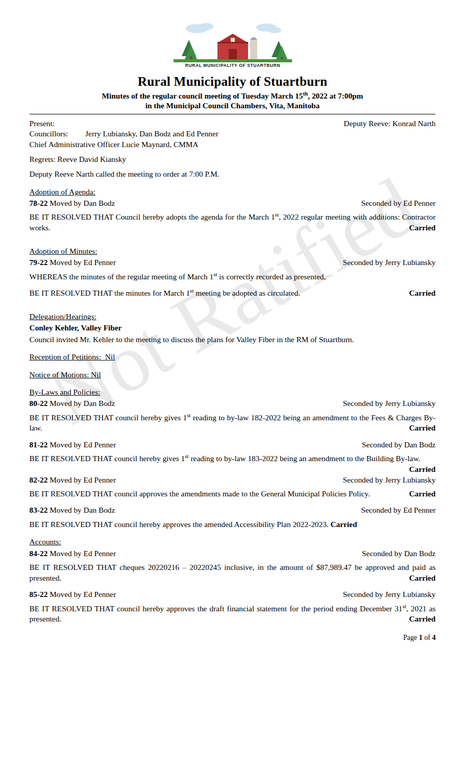Not Ratified
RURAL MUNICIPALITY OF STUARTBURN
Rural Municipality of Stuartburn
Minutes of the regular council meeting of Tuesday March 15th, 2022 at 7:00pm
in the Municipal Council Chambers, Vita, Manitoba
Present:
Deputy Reeve: Konrad Narth
Councillors: Jerry Lubiansky, Dan Bodz and Ed Penner
Chief Administrative Officer Lucie Maynard, CMMA
Regrets: Reeve David Kiansky
Deputy Reeve Narth called the meeting to order at 7:00 P.M.
Adoption of Agenda:
78-22 Moved by Dan Bodz
Seconded by Ed Penner
BE IT RESOLVED THAT Council hereby adopts the agenda for the March 1st, 2022 regular meeting with additions: Contractor works. Carried
Adoption of Minutes:
79-22 Moved by Ed Penner
Seconded by Jerry Lubiansky
WHEREAS the minutes of the regular meeting of March 1st is correctly recorded as presented,
BE IT RESOLVED THAT the minutes for March 1st meeting be adopted as circulated. Carried
Delegation/Hearings:
Conley Kehler, Valley Fiber
Council invited Mr. Kehler to the meeting to discuss the plans for Valley Fiber in the RM of Stuartburn.
Reception of Petitions: Nil
Notice of Motions: Nil
By-Laws and Policies:
80-22 Moved by Dan Bodz
Seconded by Jerry Lubiansky
BE IT RESOLVED THAT council hereby gives 1st reading to by-law 182-2022 being an amendment to the Fees & Charges By-law. Carried
81-22 Moved by Ed Penner
Seconded by Dan Bodz
BE IT RESOLVED THAT council hereby gives 1st reading to by-law 183-2022 being an amendment to the Building By-law. Carried
82-22 Moved by Ed Penner
Seconded by Jerry Lubiansky
BE IT RESOLVED THAT council approves the amendments made to the General Municipal Policies Policy. Carried
83-22 Moved by Dan Bodz
Seconded by Ed Penner
BE IT RESOLVED THAT council hereby approves the amended Accessibility Plan 2022-2023. Carried
Accounts:
84-22 Moved by Ed Penner
Seconded by Dan Bodz
BE IT RESOLVED THAT cheques 20220216 – 20220245 inclusive, in the amount of $87,989.47 be approved and paid as presented. Carried
85-22 Moved by Ed Penner
Seconded by Jerry Lubiansky
BE IT RESOLVED THAT council hereby approves the draft financial statement for the period ending December 31st, 2021 as presented. Carried
Page 1 of 4